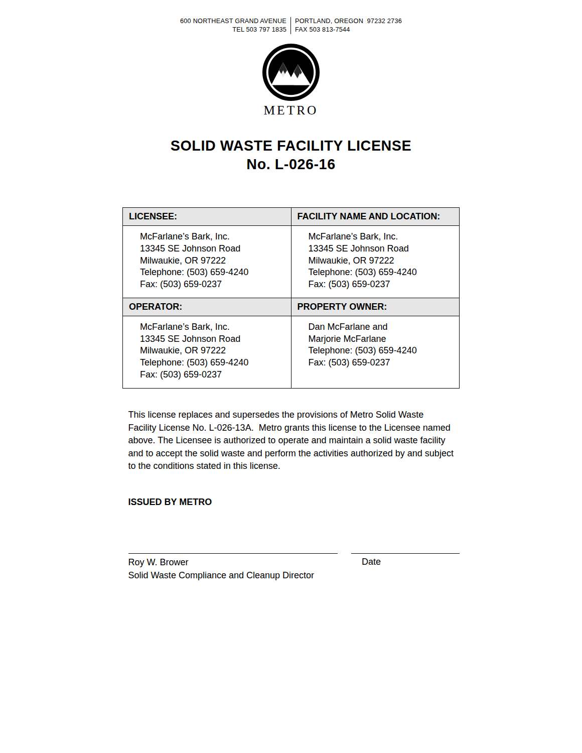600 NORTHEAST GRAND AVENUE
TEL 503 797 1835
PORTLAND, OREGON 97232 2736
FAX 503 813-7544
METRO
SOLID WASTE FACILITY LICENSE No. L-026-16
| LICENSEE: | FACILITY NAME AND LOCATION: |
| --- | --- |
| McFarlane’s Bark, Inc. 13345 SE Johnson Road Milwaukie, OR 97222 Telephone: (503) 659-4240 Fax: (503) 659-0237 | McFarlane’s Bark, Inc. 13345 SE Johnson Road Milwaukie, OR 97222 Telephone: (503) 659-4240 Fax: (503) 659-0237 |
| OPERATOR: | PROPERTY OWNER: |
| McFarlane’s Bark, Inc. 13345 SE Johnson Road Milwaukie, OR 97222 Telephone: (503) 659-4240 Fax: (503) 659-0237 | Dan McFarlane and Marjorie McFarlane Telephone: (503) 659-4240 Fax: (503) 659-0237 |
This license replaces and supersedes the provisions of Metro Solid Waste Facility License No. L-026-13A. Metro grants this license to the Licensee named above. The Licensee is authorized to operate and maintain a solid waste facility and to accept the solid waste and perform the activities authorized by and subject to the conditions stated in this license.
ISSUED BY METRO
Roy W. Brower
Solid Waste Compliance and Cleanup Director
Date